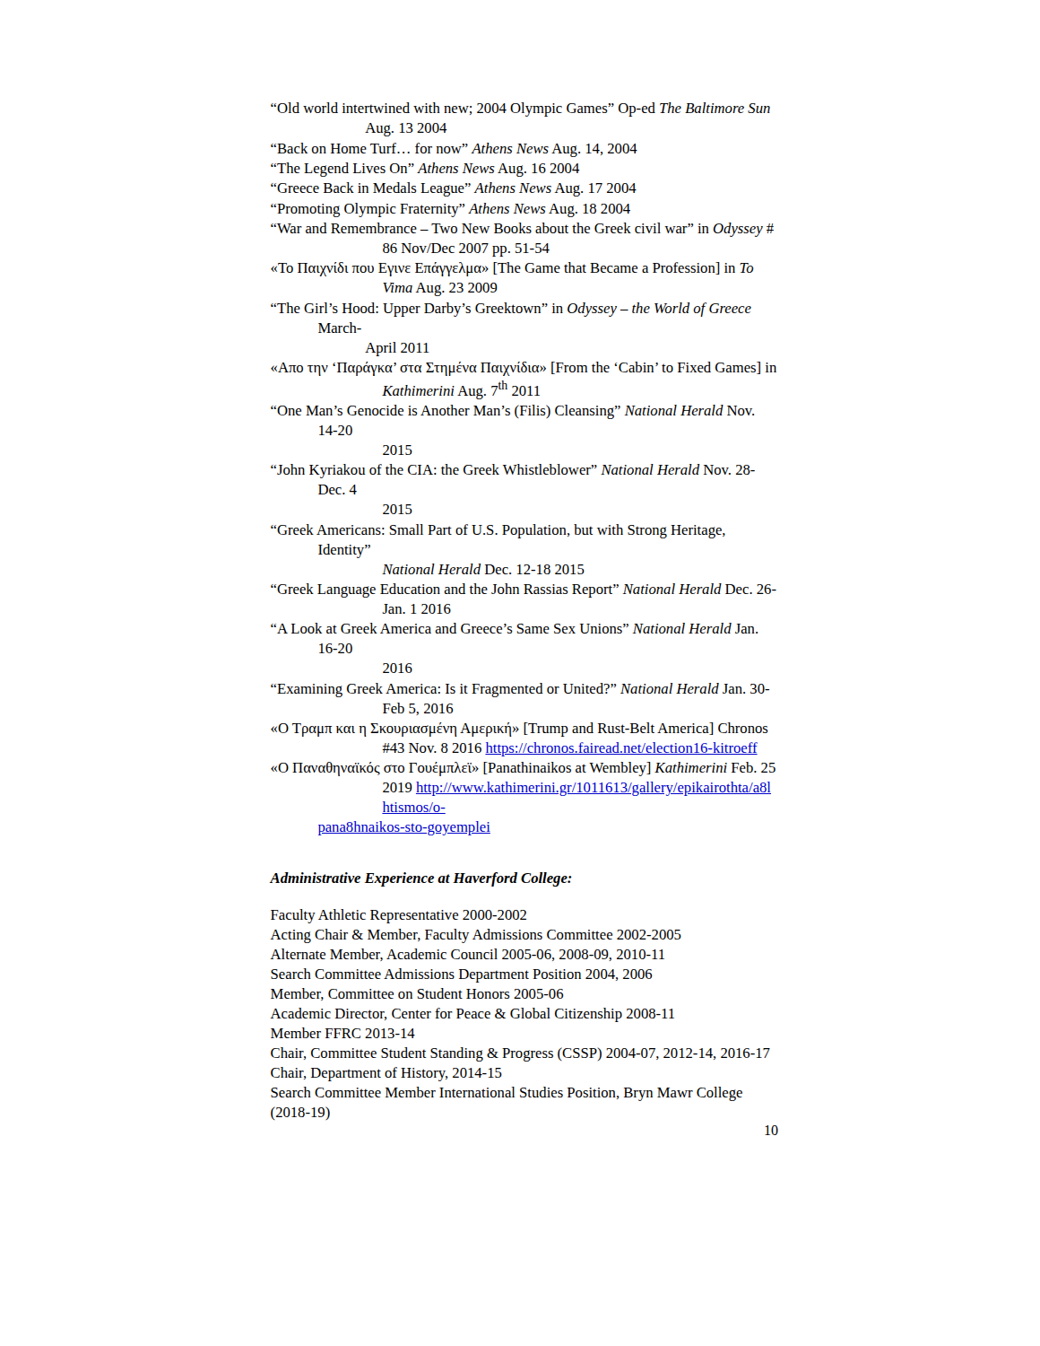“Old world intertwined with new; 2004 Olympic Games” Op-ed The Baltimore Sun
Aug. 13 2004
“Back on Home Turf… for now” Athens News Aug. 14, 2004
“The Legend Lives On” Athens News Aug. 16 2004
“Greece Back in Medals League” Athens News Aug. 17 2004
“Promoting Olympic Fraternity” Athens News Aug. 18 2004
“War and Remembrance – Two New Books about the Greek civil war” in Odyssey #
86 Nov/Dec 2007 pp. 51-54
«Το Παιχνίδι που Εγινε Επάγγελμα» [The Game that Became a Profession] in To
Vima Aug. 23 2009
“The Girl’s Hood: Upper Darby’s Greektown” in Odyssey – the World of Greece March-
April 2011
«Απο την ‘Παράγκα’ στα Στημένα Παιχνίδια» [From the ‘Cabin’ to Fixed Games] in
Kathimerini Aug. 7th 2011
“One Man’s Genocide is Another Man’s (Filis) Cleansing” National Herald Nov. 14-20
2015
“John Kyriakou of the CIA: the Greek Whistleblower” National Herald Nov. 28-Dec. 4
2015
“Greek Americans: Small Part of U.S. Population, but with Strong Heritage, Identity”
National Herald Dec. 12-18 2015
“Greek Language Education and the John Rassias Report” National Herald Dec. 26-
Jan. 1 2016
“A Look at Greek America and Greece’s Same Sex Unions” National Herald Jan. 16-20
2016
“Examining Greek America: Is it Fragmented or United?” National Herald Jan. 30-
Feb 5, 2016
«Ο Τραμπ και η Σκουριασμένη Αμερική» [Trump and Rust-Belt America] Chronos
#43 Nov. 8 2016 https://chronos.fairead.net/election16-kitroeff
«Ο Παναθηναϊκός στο Γουέμπλεϊ» [Panathinaikos at Wembley] Kathimerini Feb. 25
2019 http://www.kathimerini.gr/1011613/gallery/epikairothta/a8lhtismos/o-
pana8hnaikos-sto-goyemplei
Administrative Experience at Haverford College:
Faculty Athletic Representative 2000-2002
Acting Chair & Member, Faculty Admissions Committee 2002-2005
Alternate Member, Academic Council 2005-06, 2008-09, 2010-11
Search Committee Admissions Department Position 2004, 2006
Member, Committee on Student Honors 2005-06
Academic Director, Center for Peace & Global Citizenship 2008-11
Member FFRC 2013-14
Chair, Committee Student Standing & Progress (CSSP) 2004-07, 2012-14, 2016-17
Chair, Department of History, 2014-15
Search Committee Member International Studies Position, Bryn Mawr College
(2018-19)
10